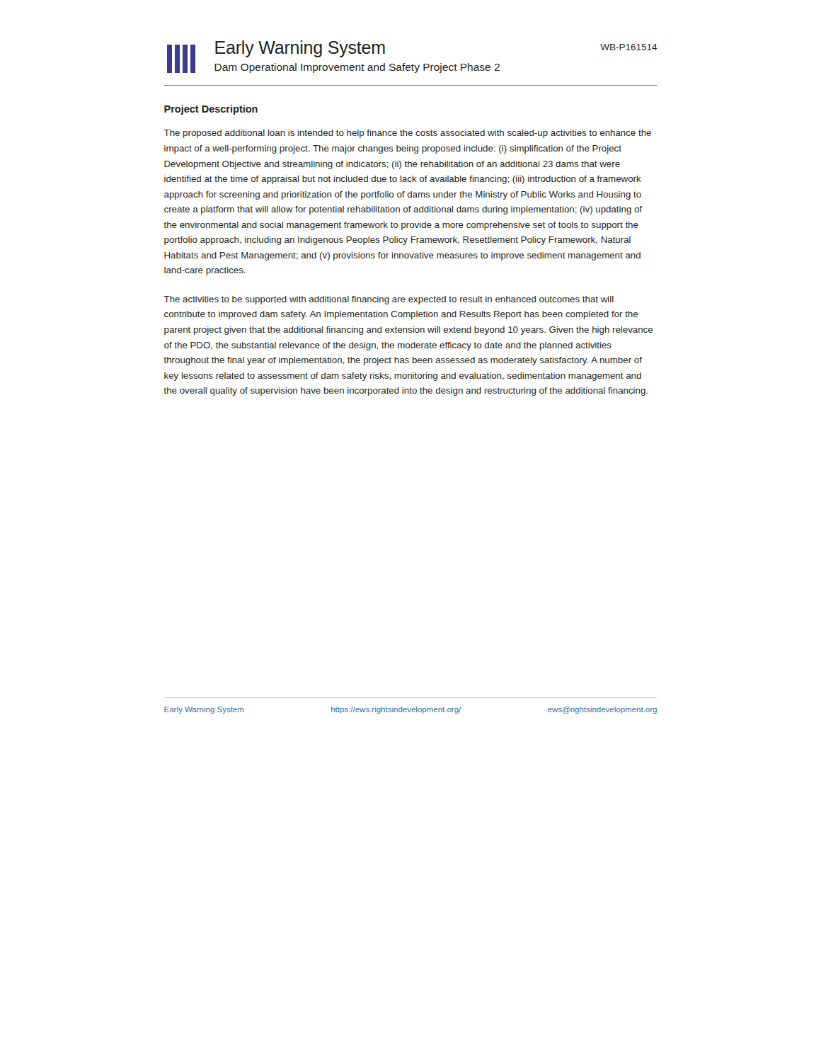Early Warning System
Dam Operational Improvement and Safety Project Phase 2
WB-P161514
Project Description
The proposed additional loan is intended to help finance the costs associated with scaled-up activities to enhance the impact of a well-performing project. The major changes being proposed include: (i) simplification of the Project Development Objective and streamlining of indicators; (ii) the rehabilitation of an additional 23 dams that were identified at the time of appraisal but not included due to lack of available financing; (iii) introduction of a framework approach for screening and prioritization of the portfolio of dams under the Ministry of Public Works and Housing to create a platform that will allow for potential rehabilitation of additional dams during implementation; (iv) updating of the environmental and social management framework to provide a more comprehensive set of tools to support the portfolio approach, including an Indigenous Peoples Policy Framework, Resettlement Policy Framework, Natural Habitats and Pest Management; and (v) provisions for innovative measures to improve sediment management and
land-care practices.
The activities to be supported with additional financing are expected to result in enhanced outcomes that will contribute to improved dam safety. An Implementation Completion and Results Report has been completed for the parent project given that the additional financing and extension will extend beyond 10 years. Given the high relevance of the PDO, the substantial relevance of the design, the moderate efficacy to date and the planned activities throughout the final year of implementation, the project has been assessed as moderately satisfactory. A number of key lessons related to assessment of dam safety risks, monitoring and evaluation, sedimentation management and the overall quality of supervision have been incorporated into the design and restructuring of the additional financing.
Early Warning System
https://ews.rightsindevelopment.org/
ews@rightsindevelopment.org